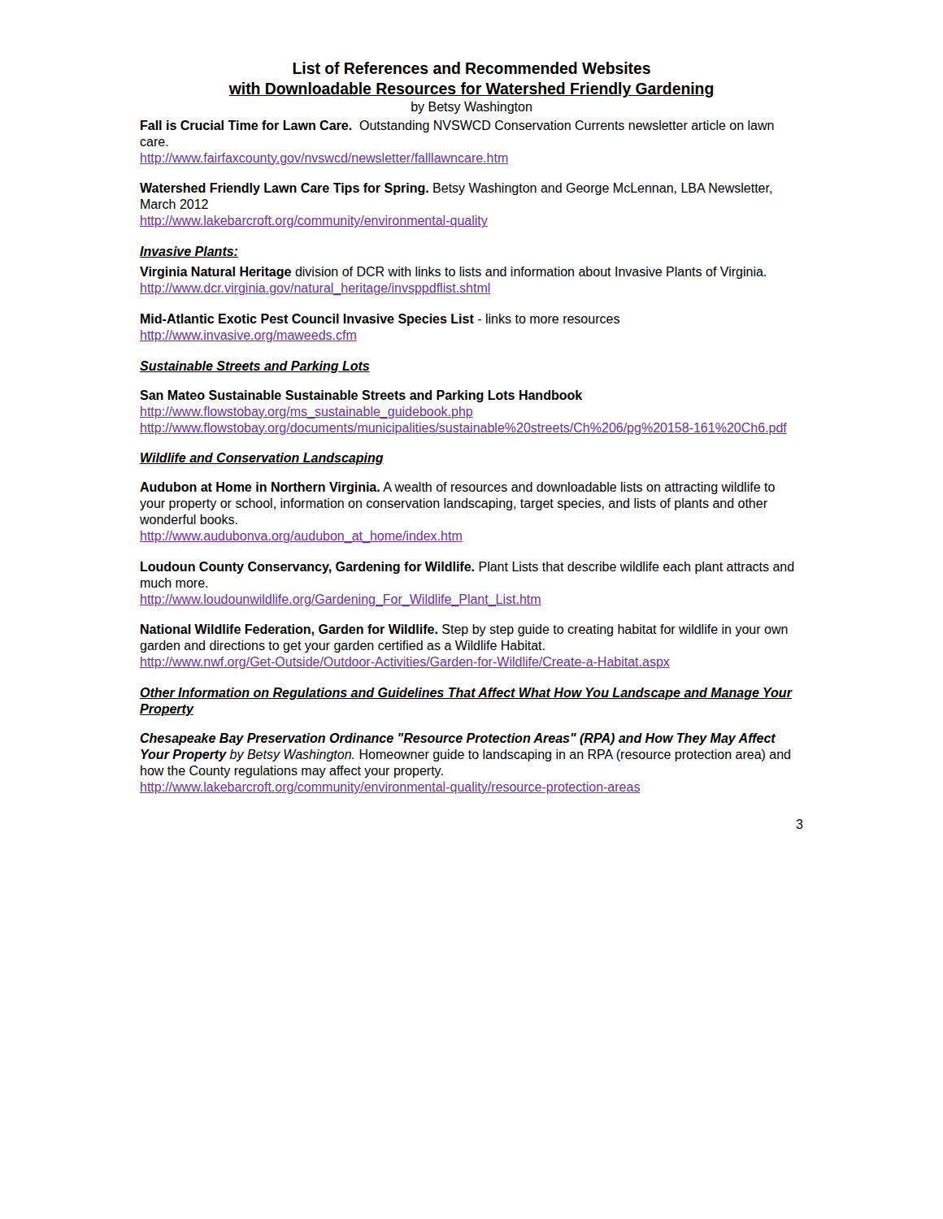List of References and Recommended Websites with Downloadable Resources for Watershed Friendly Gardening
by Betsy Washington
Fall is Crucial Time for Lawn Care. Outstanding NVSWCD Conservation Currents newsletter article on lawn care.
http://www.fairfaxcounty.gov/nvswcd/newsletter/falllawncare.htm
Watershed Friendly Lawn Care Tips for Spring. Betsy Washington and George McLennan, LBA Newsletter, March 2012
http://www.lakebarcroft.org/community/environmental-quality
Invasive Plants:
Virginia Natural Heritage division of DCR with links to lists and information about Invasive Plants of Virginia.
http://www.dcr.virginia.gov/natural_heritage/invsppdflist.shtml
Mid-Atlantic Exotic Pest Council Invasive Species List - links to more resources
http://www.invasive.org/maweeds.cfm
Sustainable Streets and Parking Lots
San Mateo Sustainable Sustainable Streets and Parking Lots Handbook
http://www.flowstobay.org/ms_sustainable_guidebook.php
http://www.flowstobay.org/documents/municipalities/sustainable%20streets/Ch%206/pg%20158-161%20Ch6.pdf
Wildlife and Conservation Landscaping
Audubon at Home in Northern Virginia. A wealth of resources and downloadable lists on attracting wildlife to your property or school, information on conservation landscaping, target species, and lists of plants and other wonderful books.
http://www.audubonva.org/audubon_at_home/index.htm
Loudoun County Conservancy, Gardening for Wildlife. Plant Lists that describe wildlife each plant attracts and much more.
http://www.loudounwildlife.org/Gardening_For_Wildlife_Plant_List.htm
National Wildlife Federation, Garden for Wildlife. Step by step guide to creating habitat for wildlife in your own garden and directions to get your garden certified as a Wildlife Habitat.
http://www.nwf.org/Get-Outside/Outdoor-Activities/Garden-for-Wildlife/Create-a-Habitat.aspx
Other Information on Regulations and Guidelines That Affect What How You Landscape and Manage Your Property
Chesapeake Bay Preservation Ordinance "Resource Protection Areas" (RPA) and How They May Affect Your Property by Betsy Washington. Homeowner guide to landscaping in an RPA (resource protection area) and how the County regulations may affect your property.
http://www.lakebarcroft.org/community/environmental-quality/resource-protection-areas
3